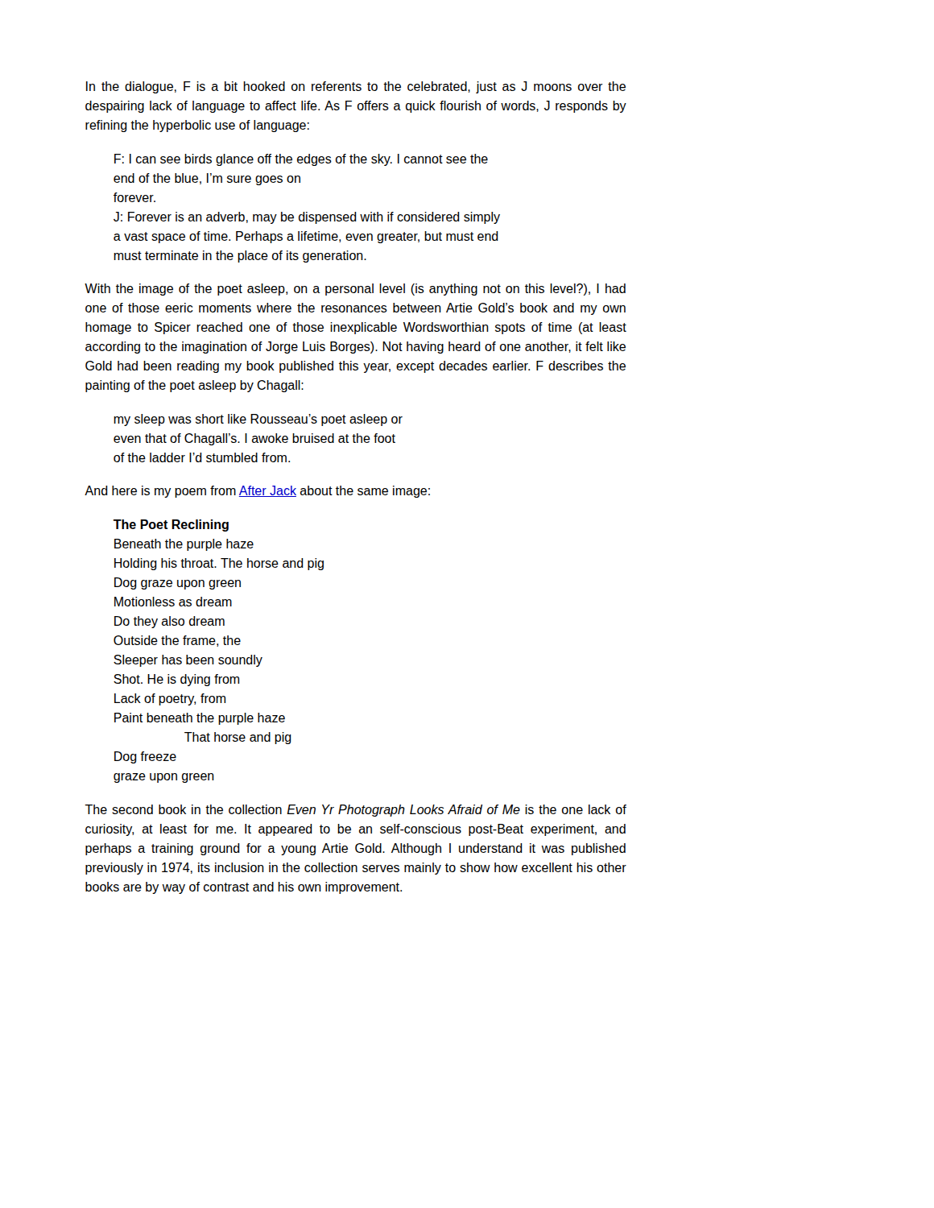In the dialogue, F is a bit hooked on referents to the celebrated, just as J moons over the despairing lack of language to affect life. As F offers a quick flourish of words, J responds by refining the hyperbolic use of language:
F: I can see birds glance off the edges of the sky. I cannot see the
end of the blue, I’m sure goes on
forever.
J: Forever is an adverb, may be dispensed with if considered simply
a vast space of time. Perhaps a lifetime, even greater, but must end
must terminate in the place of its generation.
With the image of the poet asleep, on a personal level (is anything not on this level?), I had one of those eeric moments where the resonances between Artie Gold’s book and my own homage to Spicer reached one of those inexplicable Wordsworthian spots of time (at least according to the imagination of Jorge Luis Borges). Not having heard of one another, it felt like Gold had been reading my book published this year, except decades earlier. F describes the painting of the poet asleep by Chagall:
my sleep was short like Rousseau’s poet asleep or
even that of Chagall’s. I awoke bruised at the foot
of the ladder I’d stumbled from.
And here is my poem from After Jack about the same image:
The Poet Reclining
Beneath the purple haze
Holding his throat. The horse and pig
Dog graze upon green
Motionless as dream
Do they also dream
Outside the frame, the
Sleeper has been soundly
Shot. He is dying from
Lack of poetry, from
Paint beneath the purple haze
That horse and pig
Dog freeze
graze upon green
The second book in the collection Even Yr Photograph Looks Afraid of Me is the one lack of curiosity, at least for me. It appeared to be an self-conscious post-Beat experiment, and perhaps a training ground for a young Artie Gold. Although I understand it was published previously in 1974, its inclusion in the collection serves mainly to show how excellent his other books are by way of contrast and his own improvement.